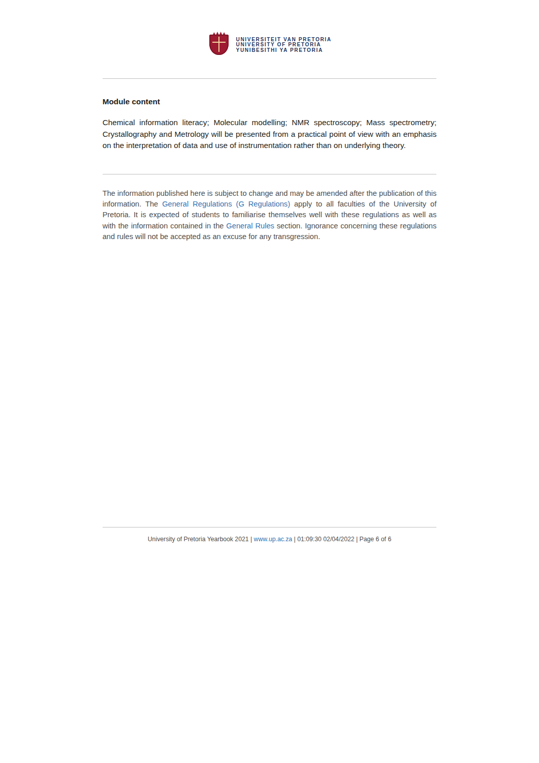UNIVERSITEIT VAN PRETORIA UNIVERSITY OF PRETORIA YUNIBESITHI YA PRETORIA
Module content
Chemical information literacy; Molecular modelling; NMR spectroscopy; Mass spectrometry; Crystallography and Metrology will be presented from a practical point of view with an emphasis on the interpretation of data and use of instrumentation rather than on underlying theory.
The information published here is subject to change and may be amended after the publication of this information. The General Regulations (G Regulations) apply to all faculties of the University of Pretoria. It is expected of students to familiarise themselves well with these regulations as well as with the information contained in the General Rules section. Ignorance concerning these regulations and rules will not be accepted as an excuse for any transgression.
University of Pretoria Yearbook 2021 | www.up.ac.za | 01:09:30 02/04/2022 | Page 6 of 6